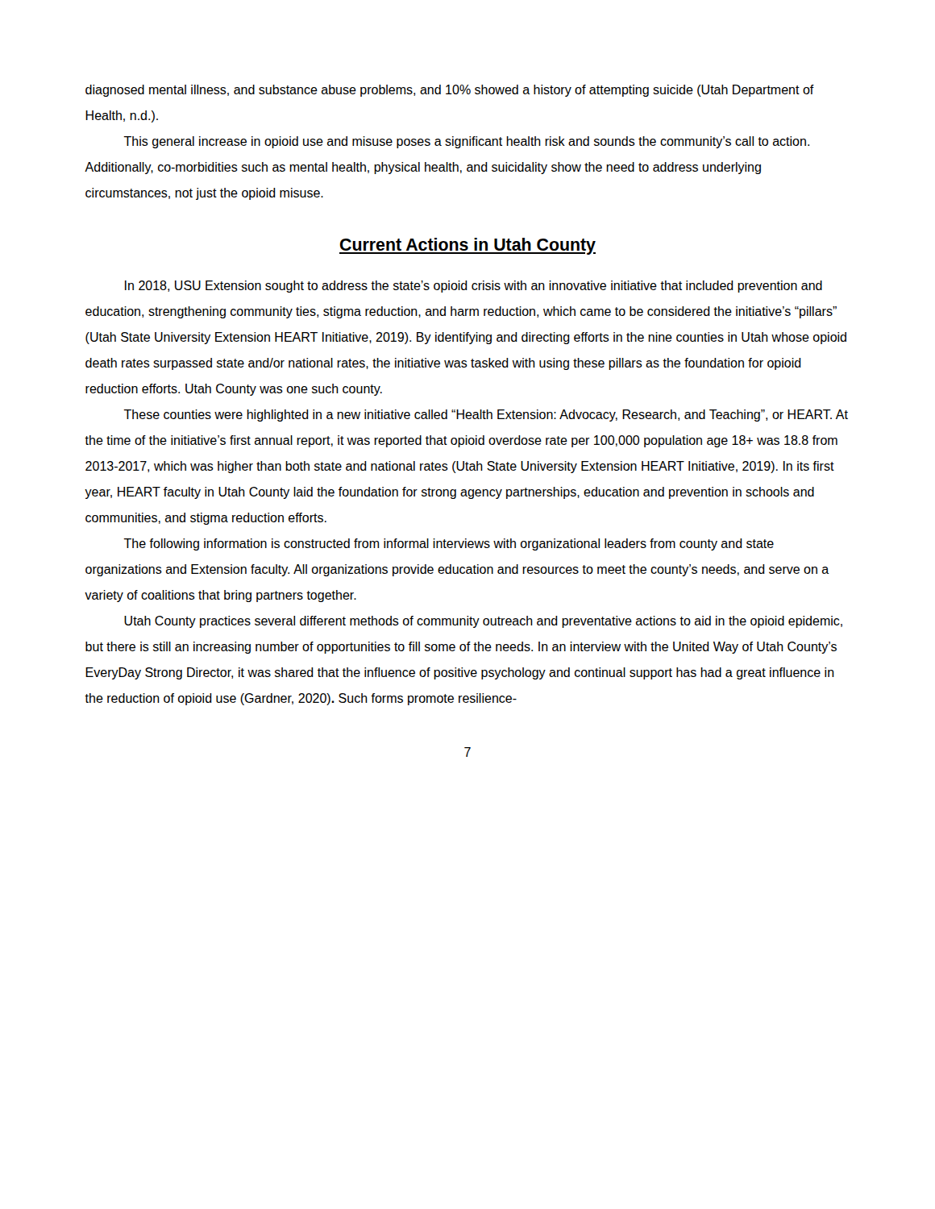diagnosed mental illness, and substance abuse problems, and 10% showed a history of attempting suicide (Utah Department of Health, n.d.).
This general increase in opioid use and misuse poses a significant health risk and sounds the community’s call to action. Additionally, co-morbidities such as mental health, physical health, and suicidality show the need to address underlying circumstances, not just the opioid misuse.
Current Actions in Utah County
In 2018, USU Extension sought to address the state’s opioid crisis with an innovative initiative that included prevention and education, strengthening community ties, stigma reduction, and harm reduction, which came to be considered the initiative’s “pillars” (Utah State University Extension HEART Initiative, 2019). By identifying and directing efforts in the nine counties in Utah whose opioid death rates surpassed state and/or national rates, the initiative was tasked with using these pillars as the foundation for opioid reduction efforts. Utah County was one such county.
These counties were highlighted in a new initiative called “Health Extension: Advocacy, Research, and Teaching”, or HEART. At the time of the initiative’s first annual report, it was reported that opioid overdose rate per 100,000 population age 18+ was 18.8 from 2013-2017, which was higher than both state and national rates (Utah State University Extension HEART Initiative, 2019). In its first year, HEART faculty in Utah County laid the foundation for strong agency partnerships, education and prevention in schools and communities, and stigma reduction efforts.
The following information is constructed from informal interviews with organizational leaders from county and state organizations and Extension faculty. All organizations provide education and resources to meet the county’s needs, and serve on a variety of coalitions that bring partners together.
Utah County practices several different methods of community outreach and preventative actions to aid in the opioid epidemic, but there is still an increasing number of opportunities to fill some of the needs. In an interview with the United Way of Utah County’s EveryDay Strong Director, it was shared that the influence of positive psychology and continual support has had a great influence in the reduction of opioid use (Gardner, 2020). Such forms promote resilience-
7